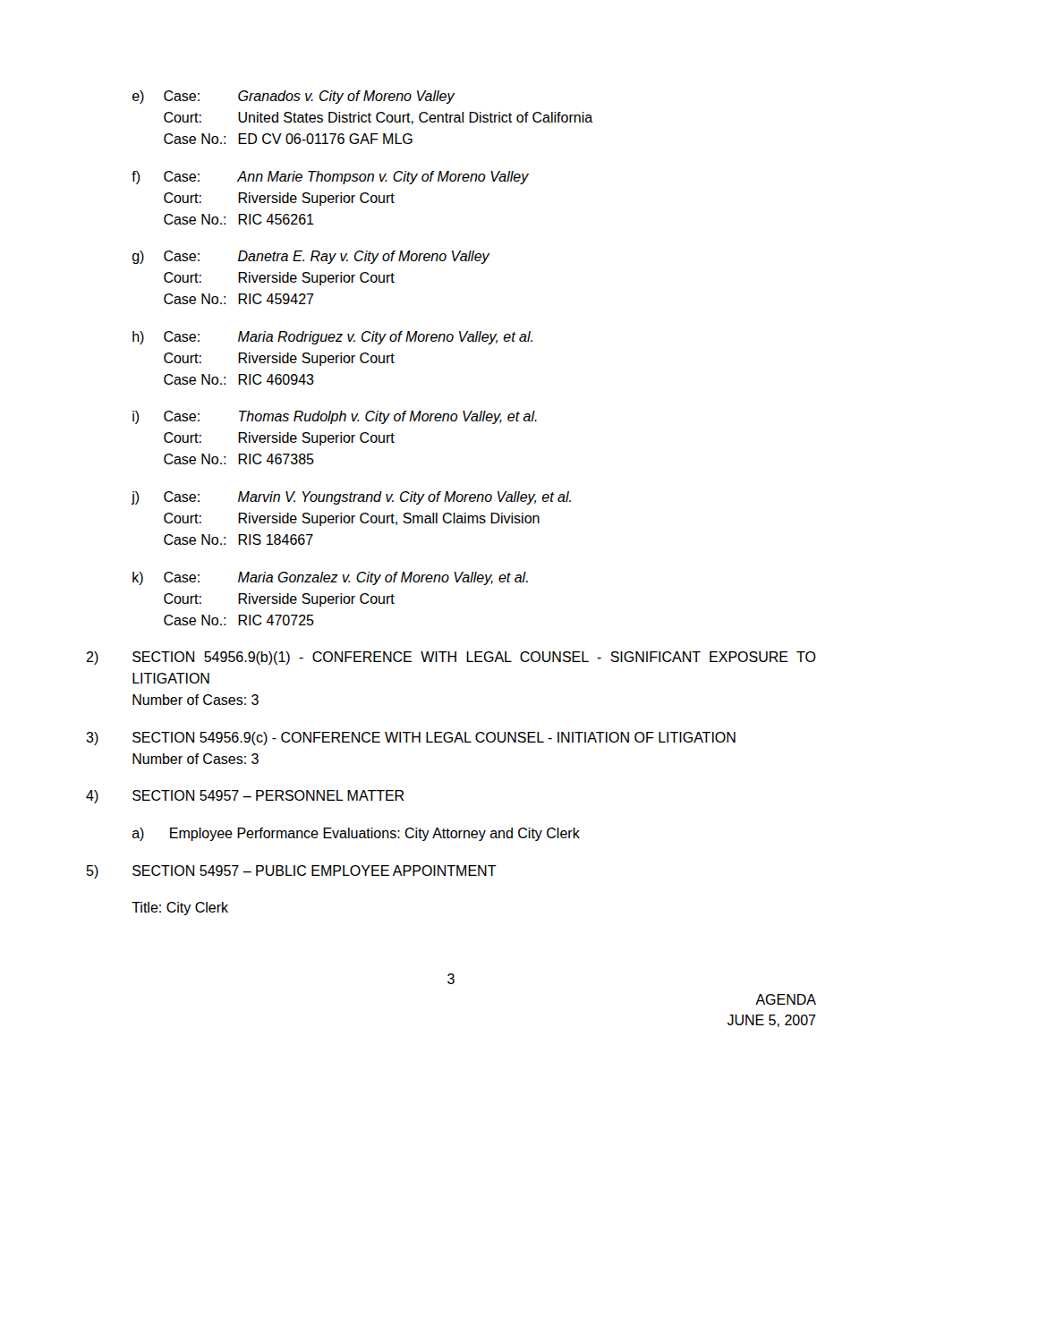e)
Case:
Granados v. City of Moreno Valley
Court:
United States District Court, Central District of California
Case No.:
ED CV 06-01176 GAF MLG
f)
Case:
Ann Marie Thompson v. City of Moreno Valley
Court:
Riverside Superior Court
Case No.:
RIC 456261
g)
Case:
Danetra E. Ray v. City of Moreno Valley
Court:
Riverside Superior Court
Case No.:
RIC 459427
h)
Case:
Maria Rodriguez v. City of Moreno Valley, et al.
Court:
Riverside Superior Court
Case No.:
RIC 460943
i)
Case:
Thomas Rudolph v. City of Moreno Valley, et al.
Court:
Riverside Superior Court
Case No.:
RIC 467385
j)
Case:
Marvin V. Youngstrand v. City of Moreno Valley, et al.
Court:
Riverside Superior Court, Small Claims Division
Case No.:
RIS 184667
k)
Case:
Maria Gonzalez v. City of Moreno Valley, et al.
Court:
Riverside Superior Court
Case No.:
RIC 470725
2)
SECTION 54956.9(b)(1) - CONFERENCE WITH LEGAL COUNSEL - SIGNIFICANT EXPOSURE TO LITIGATION
Number of Cases: 3
3)
SECTION 54956.9(c) - CONFERENCE WITH LEGAL COUNSEL - INITIATION OF LITIGATION
Number of Cases: 3
4)
SECTION 54957 – PERSONNEL MATTER
a)
Employee Performance Evaluations: City Attorney and City Clerk
5)
SECTION 54957 – PUBLIC EMPLOYEE APPOINTMENT
Title: City Clerk
3
AGENDA
JUNE 5, 2007